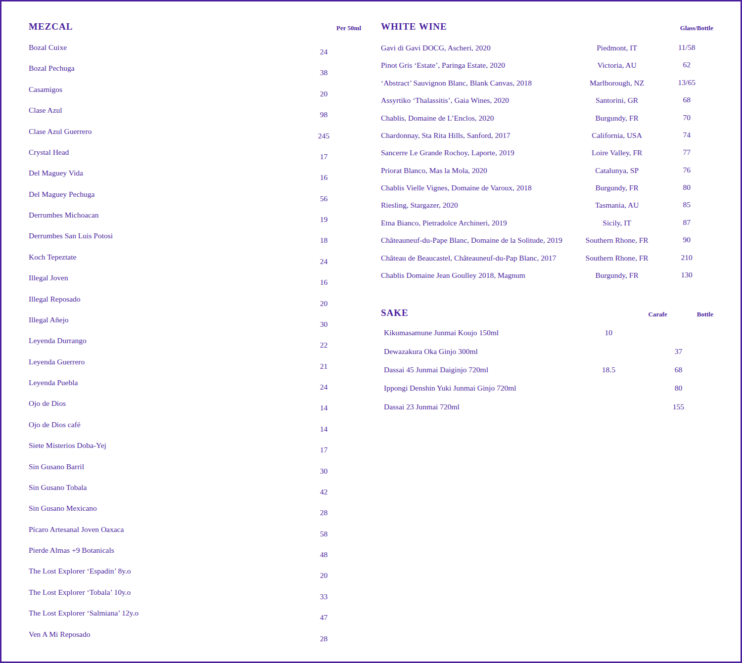Mezcal
Per 50ml
| Bozal Cuixe | 24 |
| Bozal Pechuga | 38 |
| Casamigos | 20 |
| Clase Azul | 98 |
| Clase Azul Guerrero | 245 |
| Crystal Head | 17 |
| Del Maguey Vida | 16 |
| Del Maguey Pechuga | 56 |
| Derrumbes Michoacan | 19 |
| Derrumbes San Luis Potosi | 18 |
| Koch Tepeztate | 24 |
| Illegal Joven | 16 |
| Illegal Reposado | 20 |
| Illegal Añejo | 30 |
| Leyenda Durrango | 22 |
| Leyenda Guerrero | 21 |
| Leyenda Puebla | 24 |
| Ojo de Dios | 14 |
| Ojo de Dios café | 14 |
| Siete Misterios Doba-Yej | 17 |
| Sin Gusano Barril | 30 |
| Sin Gusano Tobala | 42 |
| Sin Gusano Mexicano | 28 |
| Pícaro Artesanal Joven Oaxaca | 58 |
| Pierde Almas +9 Botanicals | 48 |
| The Lost Explorer ‘Espadin’ 8y.o | 20 |
| The Lost Explorer ‘Tobala’ 10y.o | 33 |
| The Lost Explorer ‘Salmiana’ 12y.o | 47 |
| Ven A Mi Reposado | 28 |
White Wine
Glass/Bottle
| Gavi di Gavi DOCG, Ascheri, 2020 | Piedmont, IT | 11/58 |
| Pinot Gris ‘Estate’, Paringa Estate, 2020 | Victoria, AU | 62 |
| ‘Abstract’ Sauvignon Blanc, Blank Canvas, 2018 | Marlborough, NZ | 13/65 |
| Assyrtiko ‘Thalassitis’, Gaia Wines, 2020 | Santorini, GR | 68 |
| Chablis, Domaine de L’Enclos, 2020 | Burgundy, FR | 70 |
| Chardonnay, Sta Rita Hills, Sanford, 2017 | California, USA | 74 |
| Sancerre Le Grande Rochoy, Laporte, 2019 | Loire Valley, FR | 77 |
| Priorat Blanco, Mas la Mola, 2020 | Catalunya, SP | 76 |
| Chablis Vielle Vignes, Domaine de Varoux, 2018 | Burgundy, FR | 80 |
| Riesling, Stargazer, 2020 | Tasmania, AU | 85 |
| Etna Bianco, Pietradolce Archineri, 2019 | Sicily, IT | 87 |
| Châteauneuf-du-Pape Blanc, Domaine de la Solitude, 2019 | Southern Rhone, FR | 90 |
| Château de Beaucastel, Châteauneuf-du-Pap Blanc, 2017 | Southern Rhone, FR | 210 |
| Chablis Domaine Jean Goulley 2018, Magnum | Burgundy, FR | 130 |
Sake
Carafe Bottle
| Kikumasamune Junmai Koujo 150ml | 10 | |
| Dewazakura Oka Ginjo 300ml | | 37 |
| Dassai 45 Junmai Daiginjo 720ml | 18.5 | 68 |
| Ippongi Denshin Yuki Junmai Ginjo 720ml | | 80 |
| Dassai 23 Junmai 720ml | | 155 |